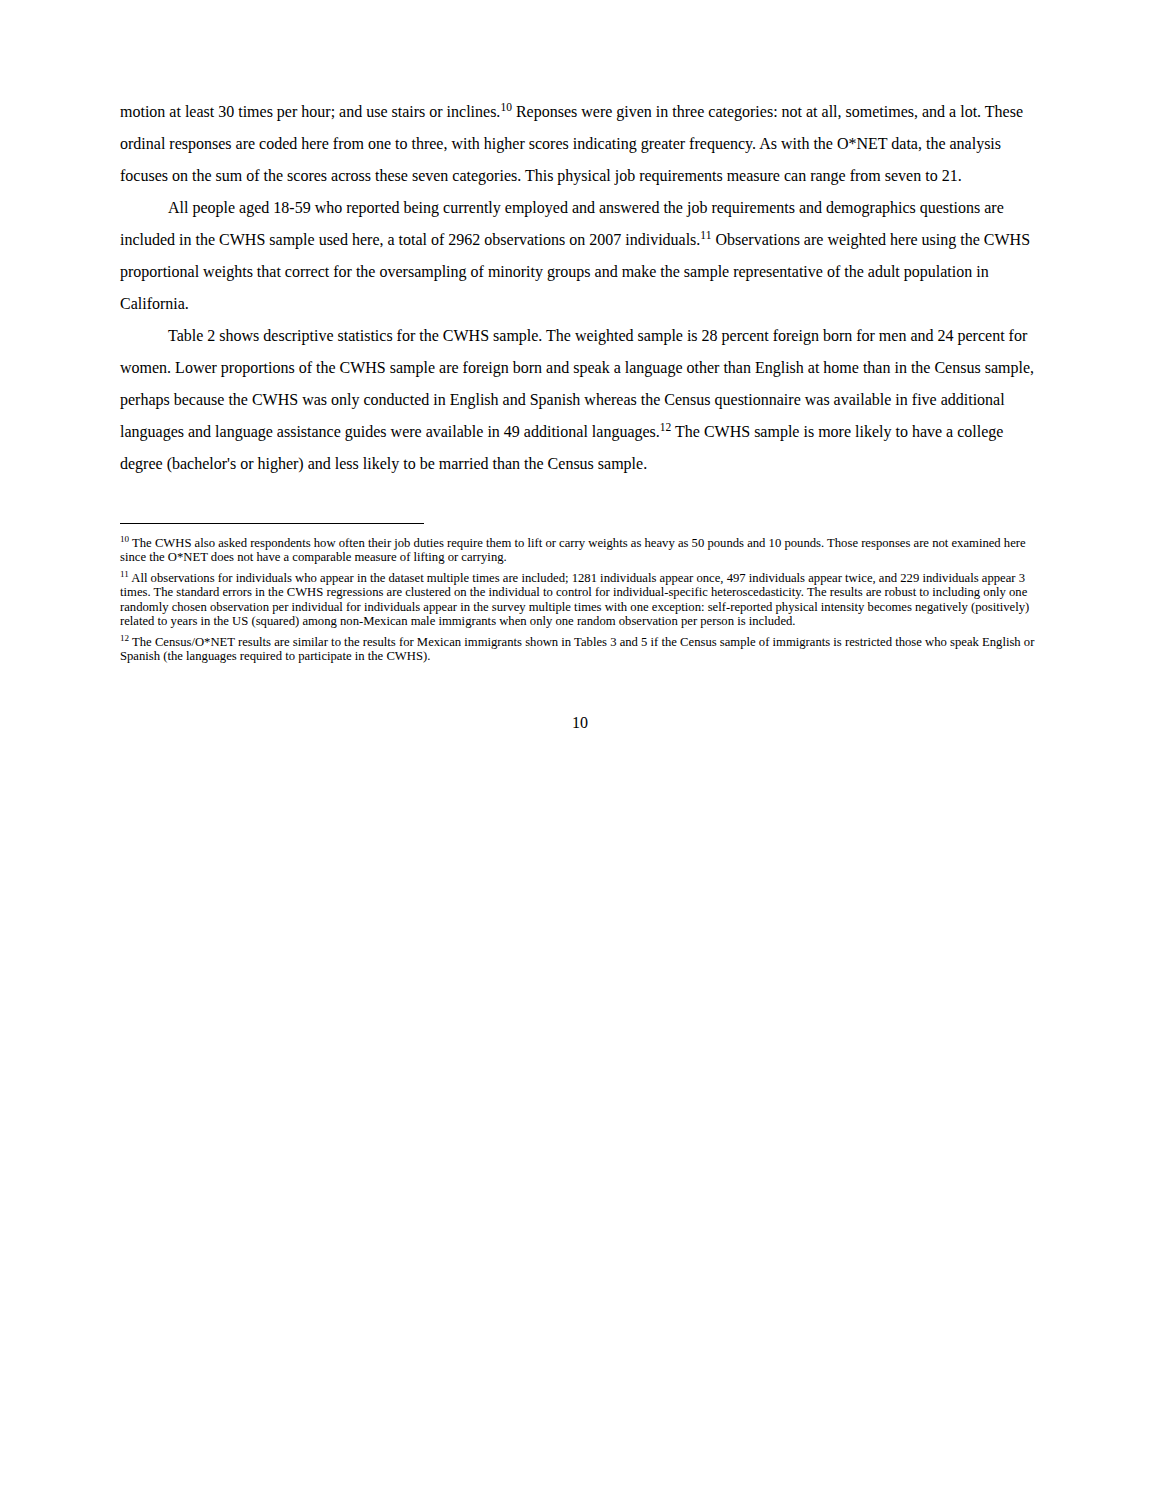motion at least 30 times per hour; and use stairs or inclines.10 Reponses were given in three categories: not at all, sometimes, and a lot. These ordinal responses are coded here from one to three, with higher scores indicating greater frequency. As with the O*NET data, the analysis focuses on the sum of the scores across these seven categories. This physical job requirements measure can range from seven to 21.
All people aged 18-59 who reported being currently employed and answered the job requirements and demographics questions are included in the CWHS sample used here, a total of 2962 observations on 2007 individuals.11 Observations are weighted here using the CWHS proportional weights that correct for the oversampling of minority groups and make the sample representative of the adult population in California.
Table 2 shows descriptive statistics for the CWHS sample. The weighted sample is 28 percent foreign born for men and 24 percent for women. Lower proportions of the CWHS sample are foreign born and speak a language other than English at home than in the Census sample, perhaps because the CWHS was only conducted in English and Spanish whereas the Census questionnaire was available in five additional languages and language assistance guides were available in 49 additional languages.12 The CWHS sample is more likely to have a college degree (bachelor's or higher) and less likely to be married than the Census sample.
10 The CWHS also asked respondents how often their job duties require them to lift or carry weights as heavy as 50 pounds and 10 pounds. Those responses are not examined here since the O*NET does not have a comparable measure of lifting or carrying.
11 All observations for individuals who appear in the dataset multiple times are included; 1281 individuals appear once, 497 individuals appear twice, and 229 individuals appear 3 times. The standard errors in the CWHS regressions are clustered on the individual to control for individual-specific heteroscedasticity. The results are robust to including only one randomly chosen observation per individual for individuals appear in the survey multiple times with one exception: self-reported physical intensity becomes negatively (positively) related to years in the US (squared) among non-Mexican male immigrants when only one random observation per person is included.
12 The Census/O*NET results are similar to the results for Mexican immigrants shown in Tables 3 and 5 if the Census sample of immigrants is restricted those who speak English or Spanish (the languages required to participate in the CWHS).
10